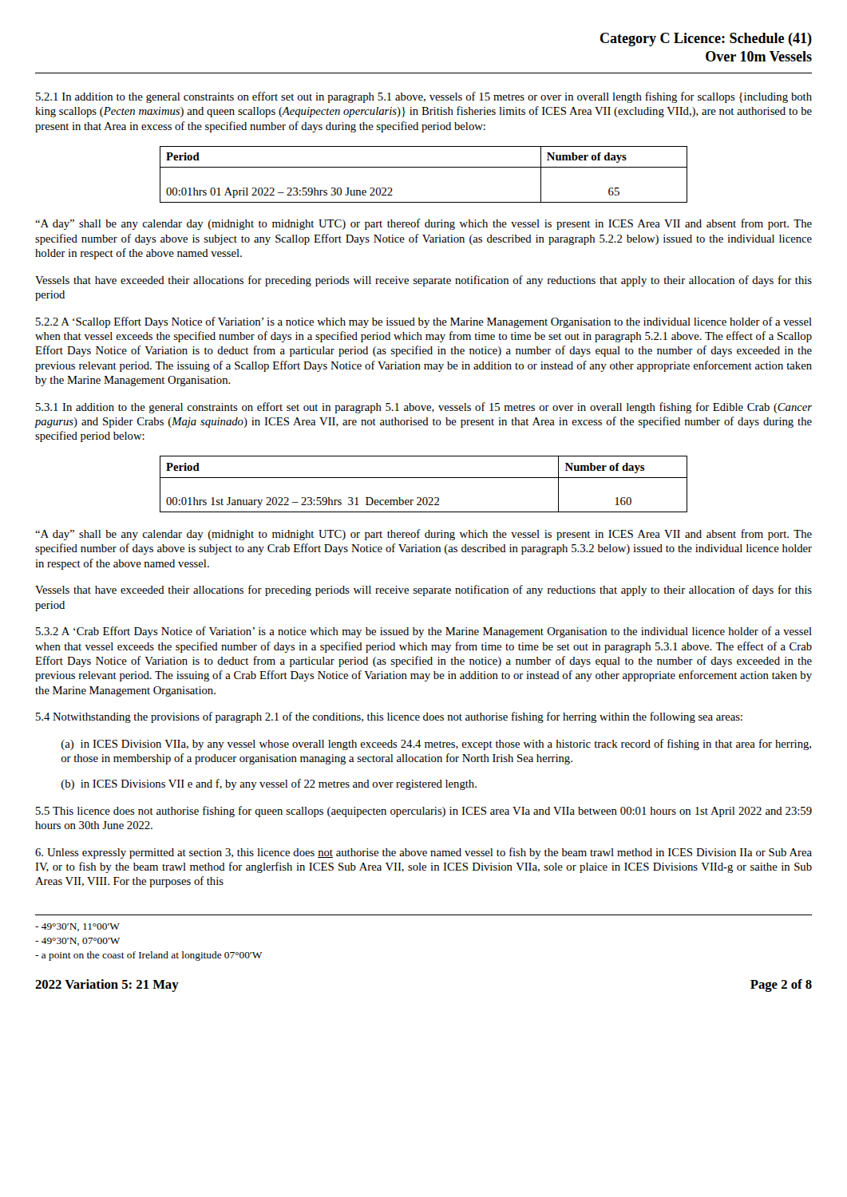Category C Licence: Schedule (41)
Over 10m Vessels
5.2.1 In addition to the general constraints on effort set out in paragraph 5.1 above, vessels of 15 metres or over in overall length fishing for scallops {including both king scallops (Pecten maximus) and queen scallops (Aequipecten opercularis)} in British fisheries limits of ICES Area VII (excluding VIId,), are not authorised to be present in that Area in excess of the specified number of days during the specified period below:
| Period | Number of days |
| --- | --- |
| 00:01hrs 01 April 2022 – 23:59hrs 30 June 2022 | 65 |
“A day” shall be any calendar day (midnight to midnight UTC) or part thereof during which the vessel is present in ICES Area VII and absent from port. The specified number of days above is subject to any Scallop Effort Days Notice of Variation (as described in paragraph 5.2.2 below) issued to the individual licence holder in respect of the above named vessel.
Vessels that have exceeded their allocations for preceding periods will receive separate notification of any reductions that apply to their allocation of days for this period
5.2.2 A ‘Scallop Effort Days Notice of Variation’ is a notice which may be issued by the Marine Management Organisation to the individual licence holder of a vessel when that vessel exceeds the specified number of days in a specified period which may from time to time be set out in paragraph 5.2.1 above. The effect of a Scallop Effort Days Notice of Variation is to deduct from a particular period (as specified in the notice) a number of days equal to the number of days exceeded in the previous relevant period. The issuing of a Scallop Effort Days Notice of Variation may be in addition to or instead of any other appropriate enforcement action taken by the Marine Management Organisation.
5.3.1 In addition to the general constraints on effort set out in paragraph 5.1 above, vessels of 15 metres or over in overall length fishing for Edible Crab (Cancer pagurus) and Spider Crabs (Maja squinado) in ICES Area VII, are not authorised to be present in that Area in excess of the specified number of days during the specified period below:
| Period | Number of days |
| --- | --- |
| 00:01hrs 1st January 2022 – 23:59hrs 31 December 2022 | 160 |
“A day” shall be any calendar day (midnight to midnight UTC) or part thereof during which the vessel is present in ICES Area VII and absent from port. The specified number of days above is subject to any Crab Effort Days Notice of Variation (as described in paragraph 5.3.2 below) issued to the individual licence holder in respect of the above named vessel.
Vessels that have exceeded their allocations for preceding periods will receive separate notification of any reductions that apply to their allocation of days for this period
5.3.2 A ‘Crab Effort Days Notice of Variation’ is a notice which may be issued by the Marine Management Organisation to the individual licence holder of a vessel when that vessel exceeds the specified number of days in a specified period which may from time to time be set out in paragraph 5.3.1 above. The effect of a Crab Effort Days Notice of Variation is to deduct from a particular period (as specified in the notice) a number of days equal to the number of days exceeded in the previous relevant period. The issuing of a Crab Effort Days Notice of Variation may be in addition to or instead of any other appropriate enforcement action taken by the Marine Management Organisation.
5.4 Notwithstanding the provisions of paragraph 2.1 of the conditions, this licence does not authorise fishing for herring within the following sea areas:
(a) in ICES Division VIIa, by any vessel whose overall length exceeds 24.4 metres, except those with a historic track record of fishing in that area for herring, or those in membership of a producer organisation managing a sectoral allocation for North Irish Sea herring.
(b) in ICES Divisions VII e and f, by any vessel of 22 metres and over registered length.
5.5 This licence does not authorise fishing for queen scallops (aequipecten opercularis) in ICES area VIa and VIIa between 00:01 hours on 1st April 2022 and 23:59 hours on 30th June 2022.
6. Unless expressly permitted at section 3, this licence does not authorise the above named vessel to fish by the beam trawl method in ICES Division IIa or Sub Area IV, or to fish by the beam trawl method for anglerfish in ICES Sub Area VII, sole in ICES Division VIIa, sole or plaice in ICES Divisions VIId-g or saithe in Sub Areas VII, VIII. For the purposes of this
- 49°30′N, 11°00′W
- 49°30′N, 07°00′W
- a point on the coast of Ireland at longitude 07°00′W
2022 Variation 5: 21 May
Page 2 of 8